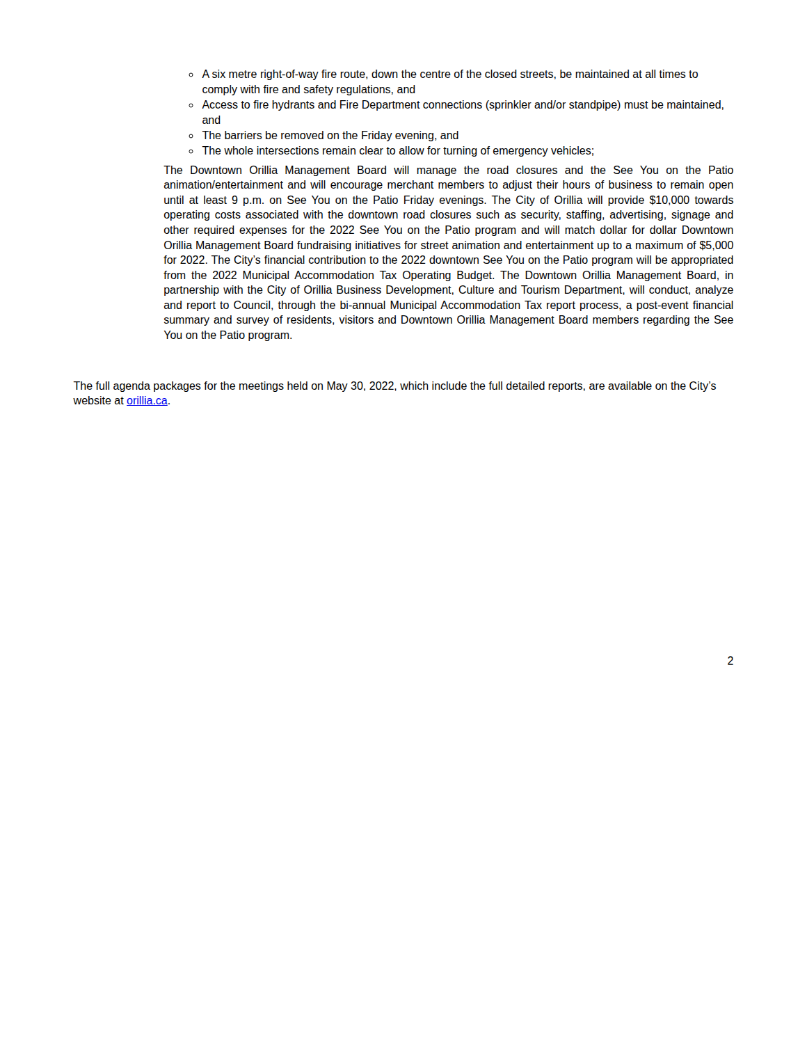A six metre right-of-way fire route, down the centre of the closed streets, be maintained at all times to comply with fire and safety regulations, and
Access to fire hydrants and Fire Department connections (sprinkler and/or standpipe) must be maintained, and
The barriers be removed on the Friday evening, and
The whole intersections remain clear to allow for turning of emergency vehicles;
The Downtown Orillia Management Board will manage the road closures and the See You on the Patio animation/entertainment and will encourage merchant members to adjust their hours of business to remain open until at least 9 p.m. on See You on the Patio Friday evenings. The City of Orillia will provide $10,000 towards operating costs associated with the downtown road closures such as security, staffing, advertising, signage and other required expenses for the 2022 See You on the Patio program and will match dollar for dollar Downtown Orillia Management Board fundraising initiatives for street animation and entertainment up to a maximum of $5,000 for 2022. The City’s financial contribution to the 2022 downtown See You on the Patio program will be appropriated from the 2022 Municipal Accommodation Tax Operating Budget. The Downtown Orillia Management Board, in partnership with the City of Orillia Business Development, Culture and Tourism Department, will conduct, analyze and report to Council, through the bi-annual Municipal Accommodation Tax report process, a post-event financial summary and survey of residents, visitors and Downtown Orillia Management Board members regarding the See You on the Patio program.
The full agenda packages for the meetings held on May 30, 2022, which include the full detailed reports, are available on the City’s website at orillia.ca.
2